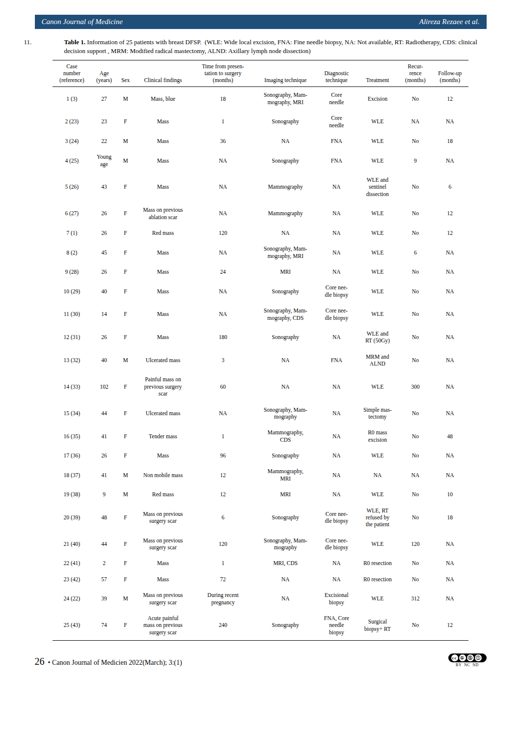Canon Journal of Medicine
Alireza Rezaee et al.
11.
Table 1. Information of 25 patients with breast DFSP. (WLE: Wide local excision, FNA: Fine needle biopsy, NA: Not available, RT: Radiotherapy, CDS: clinical decision support , MRM: Modified radical mastectomy, ALND: Axillary lymph node dissection)
| Case number (reference) | Age (years) | Sex | Clinical findings | Time from presen- tation to surgery (months) | Imaging technique | Diagnostic technique | Treatment | Recur- rence (months) | Follow-up (months) |
| --- | --- | --- | --- | --- | --- | --- | --- | --- | --- |
| 1 (3) | 27 | M | Mass, blue | 18 | Sonography, Mam- mography, MRI | Core needle | Excision | No | 12 |
| 2 (23) | 23 | F | Mass | 1 | Sonography | Core needle | WLE | NA | NA |
| 3 (24) | 22 | M | Mass | 36 | NA | FNA | WLE | No | 18 |
| 4 (25) | Young age | M | Mass | NA | Sonography | FNA | WLE | 9 | NA |
| 5 (26) | 43 | F | Mass | NA | Mammography | NA | WLE and sentinel dissection | No | 6 |
| 6 (27) | 26 | F | Mass on previous ablation scar | NA | Mammography | NA | WLE | No | 12 |
| 7 (1) | 26 | F | Red mass | 120 | NA | NA | WLE | No | 12 |
| 8 (2) | 45 | F | Mass | NA | Sonography, Mam- mography, MRI | NA | WLE | 6 | NA |
| 9 (28) | 26 | F | Mass | 24 | MRI | NA | WLE | No | NA |
| 10 (29) | 40 | F | Mass | NA | Sonography | Core nee- dle biopsy | WLE | No | NA |
| 11 (30) | 14 | F | Mass | NA | Sonography, Mam- mography, CDS | Core nee- dle biopsy | WLE | No | NA |
| 12 (31) | 26 | F | Mass | 180 | Sonography | NA | WLE and RT (50Gy) | No | NA |
| 13 (32) | 40 | M | Ulcerated mass | 3 | NA | FNA | MRM and ALND | No | NA |
| 14 (33) | 102 | F | Painful mass on previous surgery scar | 60 | NA | NA | WLE | 300 | NA |
| 15 (34) | 44 | F | Ulcerated mass | NA | Sonography, Mam- mography | NA | Simple mas- tectomy | No | NA |
| 16 (35) | 41 | F | Tender mass | 1 | Mammography, CDS | NA | R0 mass excision | No | 48 |
| 17 (36) | 26 | F | Mass | 96 | Sonography | NA | WLE | No | NA |
| 18 (37) | 41 | M | Non mobile mass | 12 | Mammography, MRI | NA | NA | NA | NA |
| 19 (38) | 9 | M | Red mass | 12 | MRI | NA | WLE | No | 10 |
| 20 (39) | 48 | F | Mass on previous surgery scar | 6 | Sonography | Core nee- dle biopsy | WLE, RT refused by the patient | No | 18 |
| 21 (40) | 44 | F | Mass on previous surgery scar | 120 | Sonography, Mam- mography | Core nee- dle biopsy | WLE | 120 | NA |
| 22 (41) | 2 | F | Mass | 1 | MRI, CDS | NA | R0 resection | No | NA |
| 23 (42) | 57 | F | Mass | 72 | NA | NA | R0 resection | No | NA |
| 24 (22) | 39 | M | Mass on previous surgery scar | During recent pregnancy | NA | Excisional biopsy | WLE | 312 | NA |
| 25 (43) | 74 | F | Acute painful mass on previous surgery scar | 240 | Sonography | FNA, Core needle biopsy | Surgical biopsy+ RT | No | 12 |
26 • Canon Journal of Medicien 2022(March); 3:(1)
cc ① Ⓢ ⓘ
BY NC ND